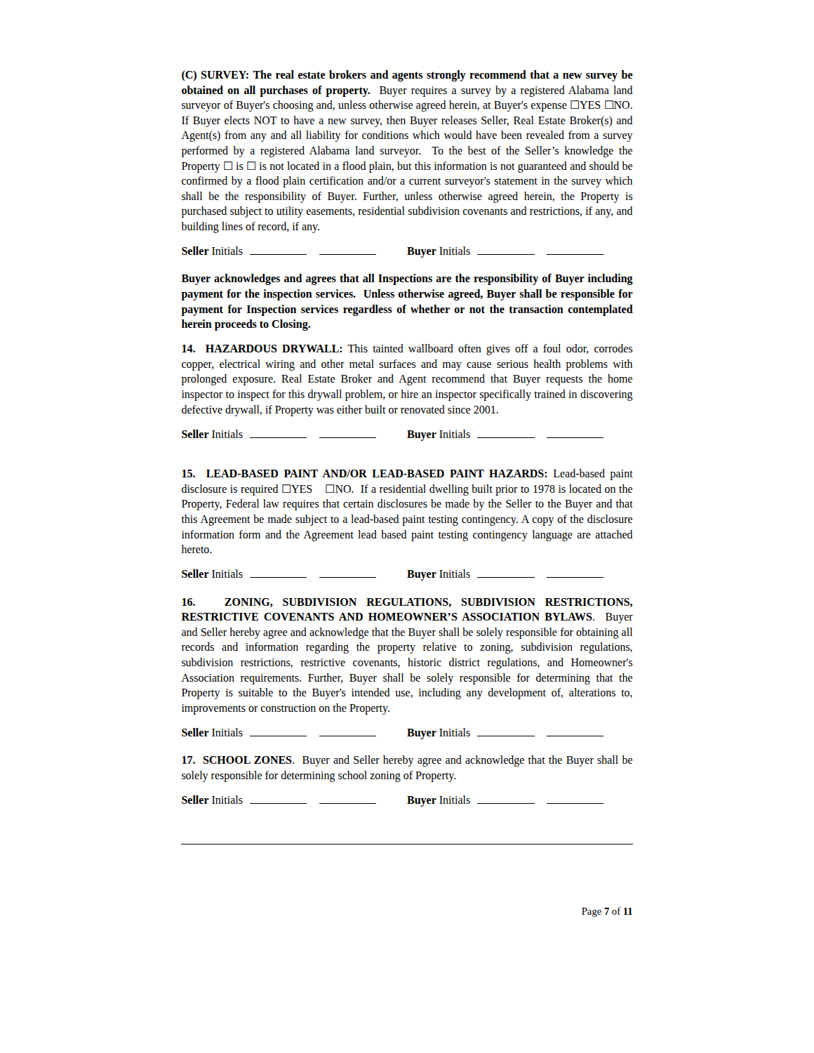(C) SURVEY: The real estate brokers and agents strongly recommend that a new survey be obtained on all purchases of property. Buyer requires a survey by a registered Alabama land surveyor of Buyer's choosing and, unless otherwise agreed herein, at Buyer's expense ☐YES ☐NO. If Buyer elects NOT to have a new survey, then Buyer releases Seller, Real Estate Broker(s) and Agent(s) from any and all liability for conditions which would have been revealed from a survey performed by a registered Alabama land surveyor. To the best of the Seller’s knowledge the Property ☐ is ☐ is not located in a flood plain, but this information is not guaranteed and should be confirmed by a flood plain certification and/or a current surveyor's statement in the survey which shall be the responsibility of Buyer. Further, unless otherwise agreed herein, the Property is purchased subject to utility easements, residential subdivision covenants and restrictions, if any, and building lines of record, if any.
Seller Initials
Buyer Initials
Buyer acknowledges and agrees that all Inspections are the responsibility of Buyer including payment for the inspection services. Unless otherwise agreed, Buyer shall be responsible for payment for Inspection services regardless of whether or not the transaction contemplated herein proceeds to Closing.
14. HAZARDOUS DRYWALL: This tainted wallboard often gives off a foul odor, corrodes copper, electrical wiring and other metal surfaces and may cause serious health problems with prolonged exposure. Real Estate Broker and Agent recommend that Buyer requests the home inspector to inspect for this drywall problem, or hire an inspector specifically trained in discovering defective drywall, if Property was either built or renovated since 2001.
Seller Initials
Buyer Initials
15. LEAD-BASED PAINT AND/OR LEAD-BASED PAINT HAZARDS: Lead-based paint disclosure is required ☐YES ☐NO. If a residential dwelling built prior to 1978 is located on the Property, Federal law requires that certain disclosures be made by the Seller to the Buyer and that this Agreement be made subject to a lead-based paint testing contingency. A copy of the disclosure information form and the Agreement lead based paint testing contingency language are attached hereto.
Seller Initials
Buyer Initials
16. ZONING, SUBDIVISION REGULATIONS, SUBDIVISION RESTRICTIONS, RESTRICTIVE COVENANTS AND HOMEOWNER’S ASSOCIATION BYLAWS. Buyer and Seller hereby agree and acknowledge that the Buyer shall be solely responsible for obtaining all records and information regarding the property relative to zoning, subdivision regulations, subdivision restrictions, restrictive covenants, historic district regulations, and Homeowner's Association requirements. Further, Buyer shall be solely responsible for determining that the Property is suitable to the Buyer's intended use, including any development of, alterations to, improvements or construction on the Property.
Seller Initials
Buyer Initials
17. SCHOOL ZONES. Buyer and Seller hereby agree and acknowledge that the Buyer shall be solely responsible for determining school zoning of Property.
Seller Initials
Buyer Initials
Page 7 of 11